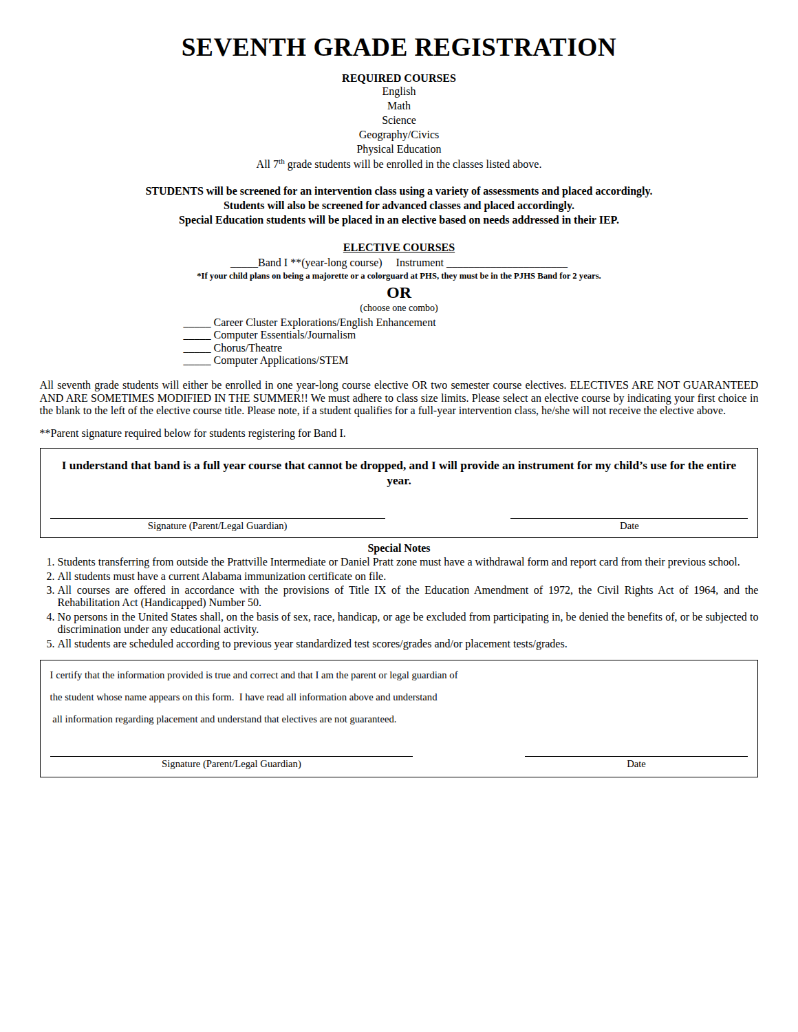SEVENTH GRADE REGISTRATION
REQUIRED COURSES
English
Math
Science
Geography/Civics
Physical Education
All 7th grade students will be enrolled in the classes listed above.
STUDENTS will be screened for an intervention class using a variety of assessments and placed accordingly.
Students will also be screened for advanced classes and placed accordingly.
Special Education students will be placed in an elective based on needs addressed in their IEP.
ELECTIVE COURSES
_____Band I **(year-long course) Instrument ______________________
*If your child plans on being a majorette or a colorguard at PHS, they must be in the PJHS Band for 2 years.
OR
(choose one combo)
_____ Career Cluster Explorations/English Enhancement
_____ Computer Essentials/Journalism
_____ Chorus/Theatre
_____ Computer Applications/STEM
All seventh grade students will either be enrolled in one year-long course elective OR two semester course electives. ELECTIVES ARE NOT GUARANTEED AND ARE SOMETIMES MODIFIED IN THE SUMMER!! We must adhere to class size limits. Please select an elective course by indicating your first choice in the blank to the left of the elective course title. Please note, if a student qualifies for a full-year intervention class, he/she will not receive the elective above.
**Parent signature required below for students registering for Band I.
I understand that band is a full year course that cannot be dropped, and I will provide an instrument for my child’s use for the entire year.
Signature (Parent/Legal Guardian)
Date
Special Notes
Students transferring from outside the Prattville Intermediate or Daniel Pratt zone must have a withdrawal form and report card from their previous school.
All students must have a current Alabama immunization certificate on file.
All courses are offered in accordance with the provisions of Title IX of the Education Amendment of 1972, the Civil Rights Act of 1964, and the Rehabilitation Act (Handicapped) Number 50.
No persons in the United States shall, on the basis of sex, race, handicap, or age be excluded from participating in, be denied the benefits of, or be subjected to discrimination under any educational activity.
All students are scheduled according to previous year standardized test scores/grades and/or placement tests/grades.
I certify that the information provided is true and correct and that I am the parent or legal guardian of
the student whose name appears on this form. I have read all information above and understand
all information regarding placement and understand that electives are not guaranteed.
Signature (Parent/Legal Guardian)
Date